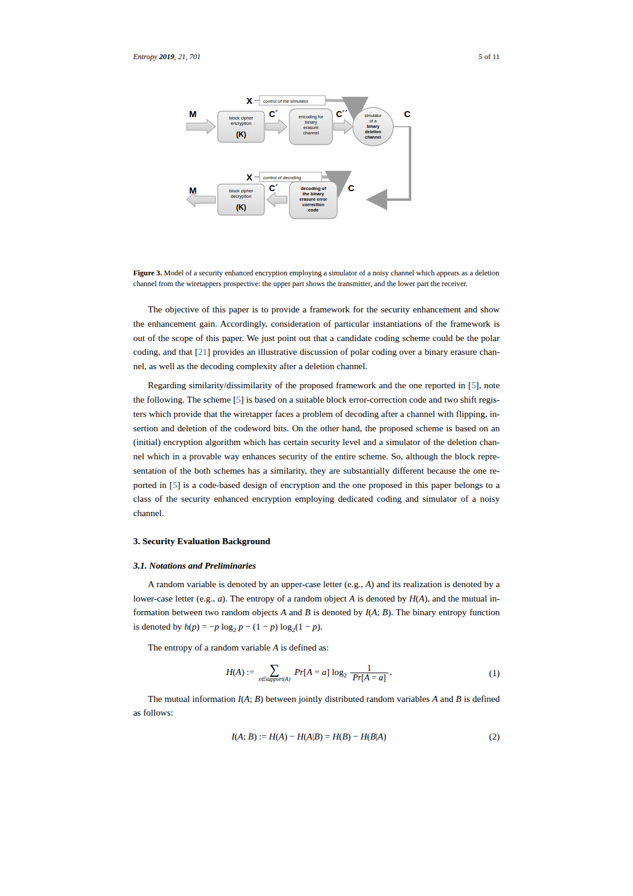Entropy 2019, 21, 701 5 of 11
X control of the simulator M block cipher encryption (K) C´ encoding for binary erasure channel C´´ simulator of a binary deletion channel C X control of decoding M block cipher decryption (K) C´ decoding of the binary erasure error correction code C
Figure 3. Model of a security enhanced encryption employing a simulator of a noisy channel which appears as a deletion channel from the wiretappers prospective: the upper part shows the transmitter, and the lower part the receiver.
The objective of this paper is to provide a framework for the security enhancement and show the enhancement gain. Accordingly, consideration of particular instantiations of the framework is out of the scope of this paper. We just point out that a candidate coding scheme could be the polar coding, and that [21] provides an illustrative discussion of polar coding over a binary erasure channel, as well as the decoding complexity after a deletion channel.
Regarding similarity/dissimilarity of the proposed framework and the one reported in [5], note the following. The scheme [5] is based on a suitable block error-correction code and two shift registers which provide that the wiretapper faces a problem of decoding after a channel with flipping, insertion and deletion of the codeword bits. On the other hand, the proposed scheme is based on an (initial) encryption algorithm which has certain security level and a simulator of the deletion channel which in a provable way enhances security of the entire scheme. So, although the block representation of the both schemes has a similarity, they are substantially different because the one reported in [5] is a code-based design of encryption and the one proposed in this paper belongs to a class of the security enhanced encryption employing dedicated coding and simulator of a noisy channel.
3. Security Evaluation Background
3.1. Notations and Preliminaries
A random variable is denoted by an upper-case letter (e.g., A) and its realization is denoted by a lower-case letter (e.g., a). The entropy of a random object A is denoted by H(A), and the mutual information between two random objects A and B is denoted by I(A; B). The binary entropy function is denoted by h(p) = −p log2 p − (1 − p) log2(1 − p).
The entropy of a random variable A is defined as:
H(A) := ∑x∈support(A) Pr[A = a] log2 1 Pr[A = a],
(1)
The mutual information I(A; B) between jointly distributed random variables A and B is defined as follows:
I(A; B) := H(A) − H(A|B) = H(B) − H(B|A)
(2)